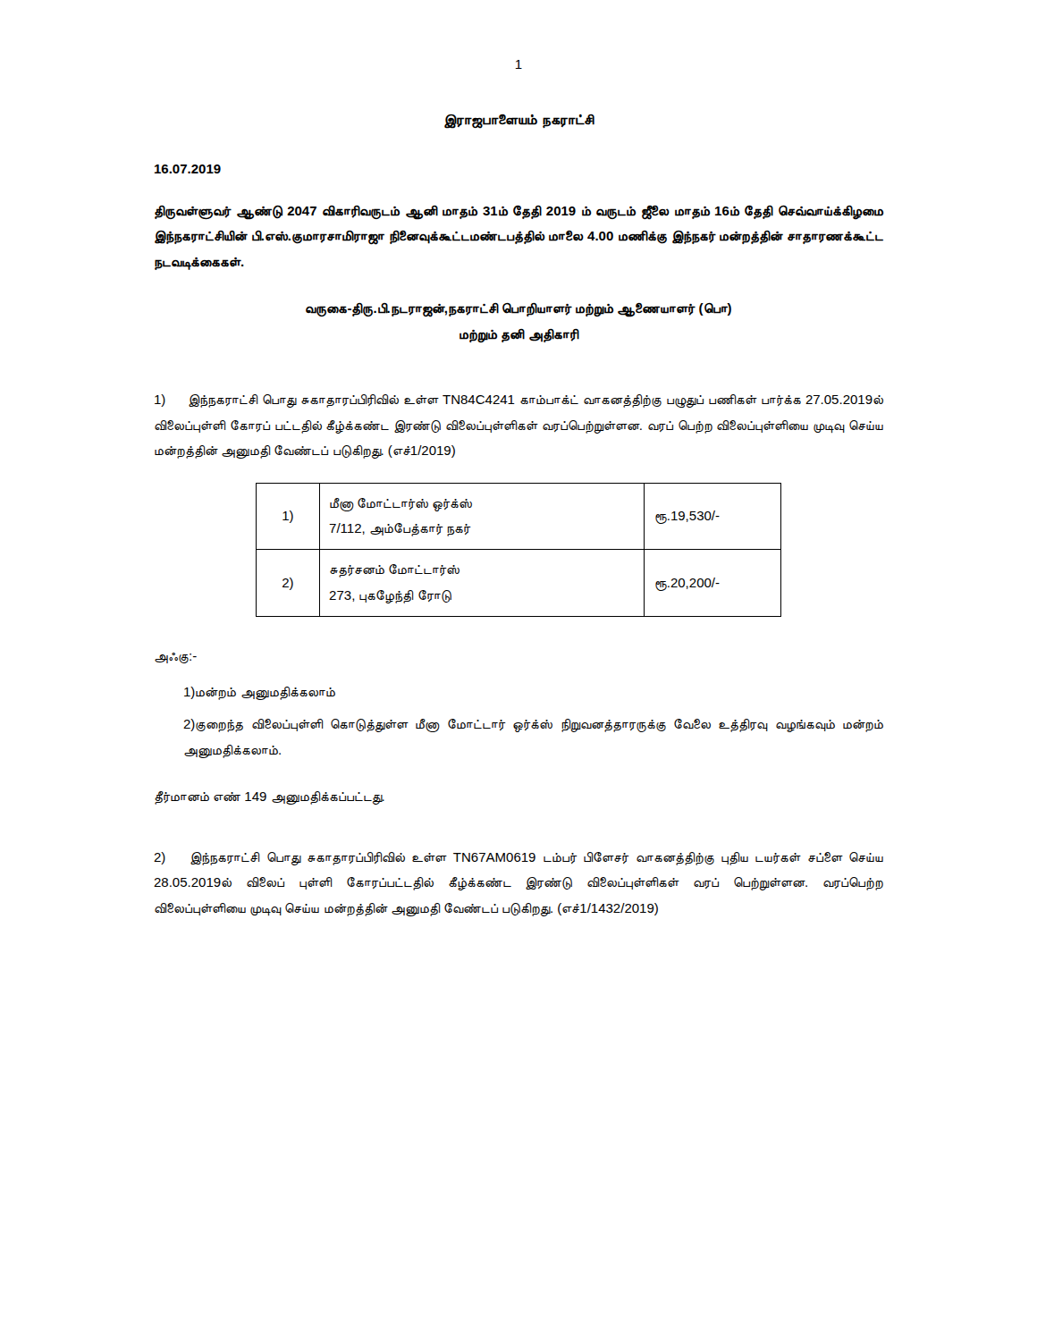1
இராஜபாளையம் நகராட்சி
16.07.2019
திருவள்ளுவர் ஆண்டு 2047 விகாரிவருடம் ஆனி மாதம் 31ம் தேதி 2019 ம் வருடம் ஜீலை மாதம் 16ம் தேதி செவ்வாய்க்கிழமை இந்நகராட்சியின் பி.எஸ்.குமாரசாமிராஜா நினைவுக்கூட்டமண்டபத்தில் மாலை 4.00 மணிக்கு இந்நகர் மன்றத்தின் சாதாரணக்கூட்ட நடவடிக்கைகள்.
வருகை-திரு.பி.நடராஜன்,நகராட்சி பொறியாளர் மற்றும் ஆணையாளர் (பொ)
மற்றும் தனி அதிகாரி
1) இந்நகராட்சி பொது சுகாதாரப்பிரிவில் உள்ள TN84C4241 காம்பாக்ட் வாகனத்திற்கு பழுதுப் பணிகள் பார்க்க 27.05.2019ல் விலைப்புள்ளி கோரப் பட்டதில் கீழ்க்கண்ட இரண்டு விலைப்புள்ளிகள் வரப்பெற்றுள்ளன. வரப் பெற்ற விலைப்புள்ளியை முடிவு செய்ய மன்றத்தின் அனுமதி வேண்டப் படுகிறது. (எச்1/2019)
| 1) | மீனா மோட்டார்ஸ் ஒர்க்ஸ் 7/112, அம்பேத்கார் நகர் | ரூ.19,530/- |
| 2) | சுதர்சனம் மோட்டார்ஸ் 273, புகழேந்தி ரோடு | ரூ.20,200/- |
அஃகு:-
1)மன்றம் அனுமதிக்கலாம்
2)குறைந்த விலைப்புள்ளி கொடுத்துள்ள மீனா மோட்டார் ஒர்க்ஸ் நிறுவனத்தாரருக்கு வேலை உத்திரவு வழங்கவும் மன்றம் அனுமதிக்கலாம்.
தீர்மானம் எண் 149 அனுமதிக்கப்பட்டது.
2) இந்நகராட்சி பொது சுகாதாரப்பிரிவில் உள்ள TN67AM0619 டம்பர் பிளேசர் வாகனத்திற்கு புதிய டயர்கள் சப்ளை செய்ய 28.05.2019ல் விலைப் புள்ளி கோரப்பட்டதில் கீழ்க்கண்ட இரண்டு விலைப்புள்ளிகள் வரப் பெற்றுள்ளன. வரப்பெற்ற விலைப்புள்ளியை முடிவு செய்ய மன்றத்தின் அனுமதி வேண்டப் படுகிறது. (எச்1/1432/2019)